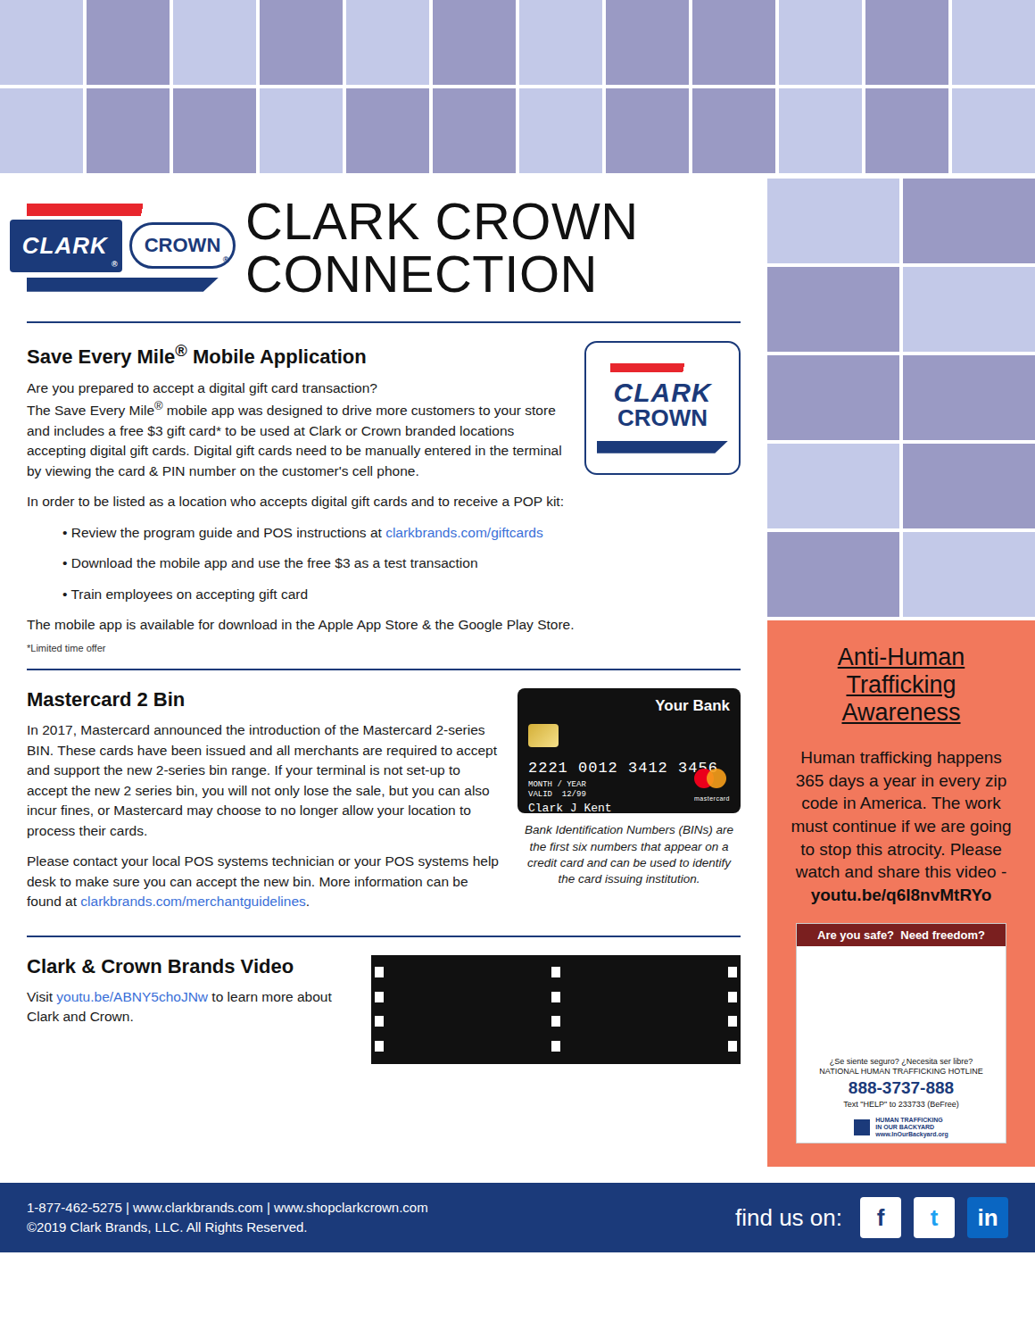CLARK
CROWN
CLARK CROWN
CONNECTION
Save Every Mile® Mobile Application
Are you prepared to accept a digital gift card transaction?
The Save Every Mile® mobile app was designed to drive more customers to your store and includes a free $3 gift card* to be used at Clark or Crown branded locations accepting digital gift cards. Digital gift cards need to be manually entered in the terminal by viewing the card & PIN number on the customer's cell phone.
CLARK
CROWN
In order to be listed as a location who accepts digital gift cards and to receive a POP kit:
Review the program guide and POS instructions at clarkbrands.com/giftcards
Download the mobile app and use the free $3 as a test transaction
Train employees on accepting gift card
The mobile app is available for download in the Apple App Store & the Google Play Store.
*Limited time offer
Mastercard 2 Bin
In 2017, Mastercard announced the introduction of the Mastercard 2-series BIN. These cards have been issued and all merchants are required to accept and support the new 2-series bin range. If your terminal is not set-up to accept the new 2 series bin, you will not only lose the sale, but you can also incur fines, or Mastercard may choose to no longer allow your location to process their cards.
Please contact your local POS systems technician or your POS systems help desk to make sure you can accept the new bin. More information can be found at clarkbrands.com/merchantguidelines.
Your Bank
2221 0012 3412 3456
MONTH / YEAR
VALID 12/99
Clark J Kent
mastercard
Bank Identification Numbers (BINs) are the first six numbers that appear on a credit card and can be used to identify the card issuing institution.
Clark & Crown Brands Video
Visit youtu.be/ABNY5choJNw to learn more about Clark and Crown.
Anti-Human
Trafficking
Awareness
Human trafficking happens 365 days a year in every zip code in America. The work must continue if we are going to stop this atrocity. Please watch and share this video - youtu.be/q6I8nvMtRYo
Are you safe? Need freedom?
¿Se siente seguro? ¿Necesita ser libre?
NATIONAL HUMAN TRAFFICKING HOTLINE
888-3737-888
Text "HELP" to 233733 (BeFree)
HUMAN TRAFFICKING
IN OUR BACKYARD
www.InOurBackyard.org
1-877-462-5275 | www.clarkbrands.com | www.shopclarkcrown.com
©2019 Clark Brands, LLC. All Rights Reserved.
find us on:
f
t
in